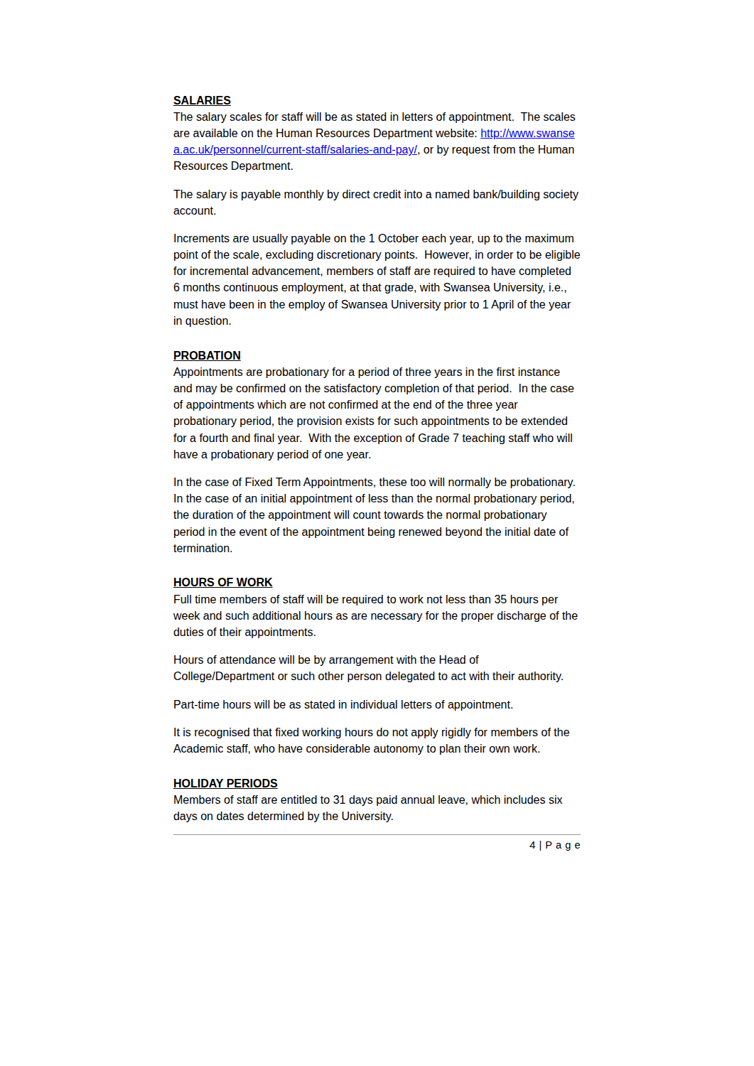SALARIES
The salary scales for staff will be as stated in letters of appointment. The scales are available on the Human Resources Department website: http://www.swansea.ac.uk/personnel/current-staff/salaries-and-pay/, or by request from the Human Resources Department.
The salary is payable monthly by direct credit into a named bank/building society account.
Increments are usually payable on the 1 October each year, up to the maximum point of the scale, excluding discretionary points. However, in order to be eligible for incremental advancement, members of staff are required to have completed 6 months continuous employment, at that grade, with Swansea University, i.e., must have been in the employ of Swansea University prior to 1 April of the year in question.
PROBATION
Appointments are probationary for a period of three years in the first instance and may be confirmed on the satisfactory completion of that period. In the case of appointments which are not confirmed at the end of the three year probationary period, the provision exists for such appointments to be extended for a fourth and final year. With the exception of Grade 7 teaching staff who will have a probationary period of one year.
In the case of Fixed Term Appointments, these too will normally be probationary. In the case of an initial appointment of less than the normal probationary period, the duration of the appointment will count towards the normal probationary period in the event of the appointment being renewed beyond the initial date of termination.
HOURS OF WORK
Full time members of staff will be required to work not less than 35 hours per week and such additional hours as are necessary for the proper discharge of the duties of their appointments.
Hours of attendance will be by arrangement with the Head of College/Department or such other person delegated to act with their authority.
Part-time hours will be as stated in individual letters of appointment.
It is recognised that fixed working hours do not apply rigidly for members of the Academic staff, who have considerable autonomy to plan their own work.
HOLIDAY PERIODS
Members of staff are entitled to 31 days paid annual leave, which includes six days on dates determined by the University.
4 | P a g e